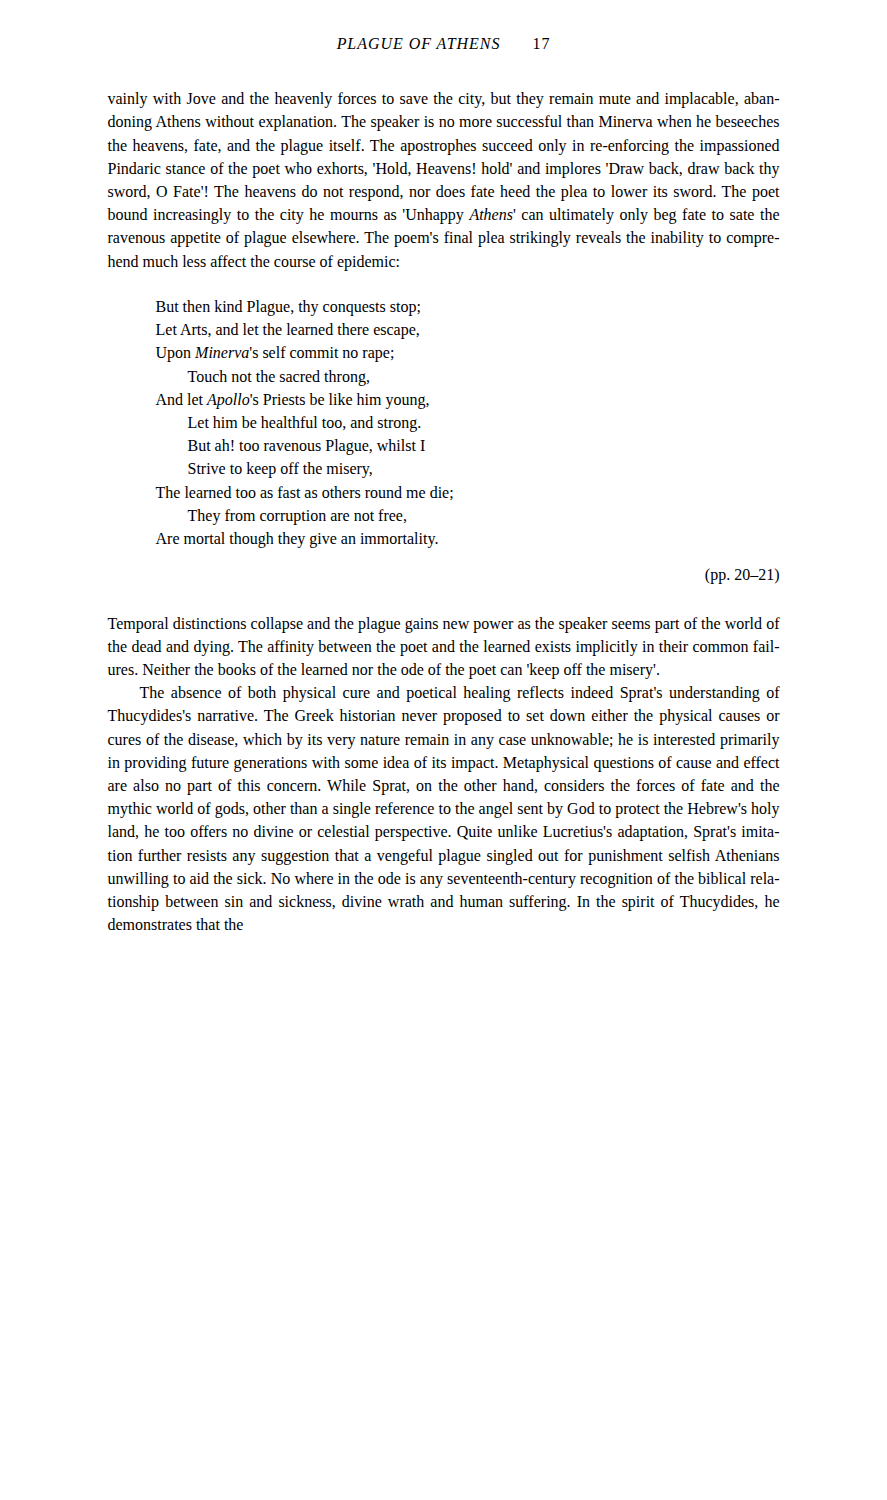PLAGUE OF ATHENS 17
vainly with Jove and the heavenly forces to save the city, but they remain mute and implacable, abandoning Athens without explanation. The speaker is no more successful than Minerva when he beseeches the heavens, fate, and the plague itself. The apostrophes succeed only in re-enforcing the impassioned Pindaric stance of the poet who exhorts, 'Hold, Heavens! hold' and implores 'Draw back, draw back thy sword, O Fate'! The heavens do not respond, nor does fate heed the plea to lower its sword. The poet bound increasingly to the city he mourns as 'Unhappy Athens' can ultimately only beg fate to sate the ravenous appetite of plague elsewhere. The poem's final plea strikingly reveals the inability to comprehend much less affect the course of epidemic:
But then kind Plague, thy conquests stop; Let Arts, and let the learned there escape, Upon Minerva's self commit no rape; Touch not the sacred throng, And let Apollo's Priests be like him young, Let him be healthful too, and strong. But ah! too ravenous Plague, whilst I Strive to keep off the misery, The learned too as fast as others round me die; They from corruption are not free, Are mortal though they give an immortality.
(pp. 20–21)
Temporal distinctions collapse and the plague gains new power as the speaker seems part of the world of the dead and dying. The affinity between the poet and the learned exists implicitly in their common failures. Neither the books of the learned nor the ode of the poet can 'keep off the misery'.
The absence of both physical cure and poetical healing reflects indeed Sprat's understanding of Thucydides's narrative. The Greek historian never proposed to set down either the physical causes or cures of the disease, which by its very nature remain in any case unknowable; he is interested primarily in providing future generations with some idea of its impact. Metaphysical questions of cause and effect are also no part of this concern. While Sprat, on the other hand, considers the forces of fate and the mythic world of gods, other than a single reference to the angel sent by God to protect the Hebrew's holy land, he too offers no divine or celestial perspective. Quite unlike Lucretius's adaptation, Sprat's imitation further resists any suggestion that a vengeful plague singled out for punishment selfish Athenians unwilling to aid the sick. No where in the ode is any seventeenth-century recognition of the biblical relationship between sin and sickness, divine wrath and human suffering. In the spirit of Thucydides, he demonstrates that the